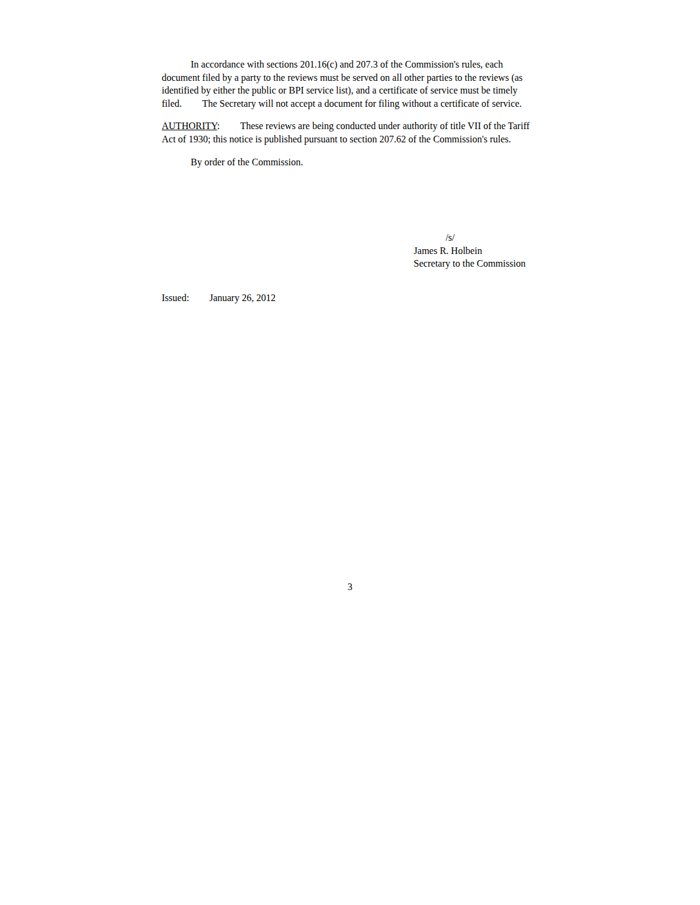In accordance with sections 201.16(c) and 207.3 of the Commission's rules, each document filed by a party to the reviews must be served on all other parties to the reviews (as identified by either the public or BPI service list), and a certificate of service must be timely filed. The Secretary will not accept a document for filing without a certificate of service.
AUTHORITY: These reviews are being conducted under authority of title VII of the Tariff Act of 1930; this notice is published pursuant to section 207.62 of the Commission's rules.
By order of the Commission.
/s/
James R. Holbein
Secretary to the Commission
Issued: January 26, 2012
3